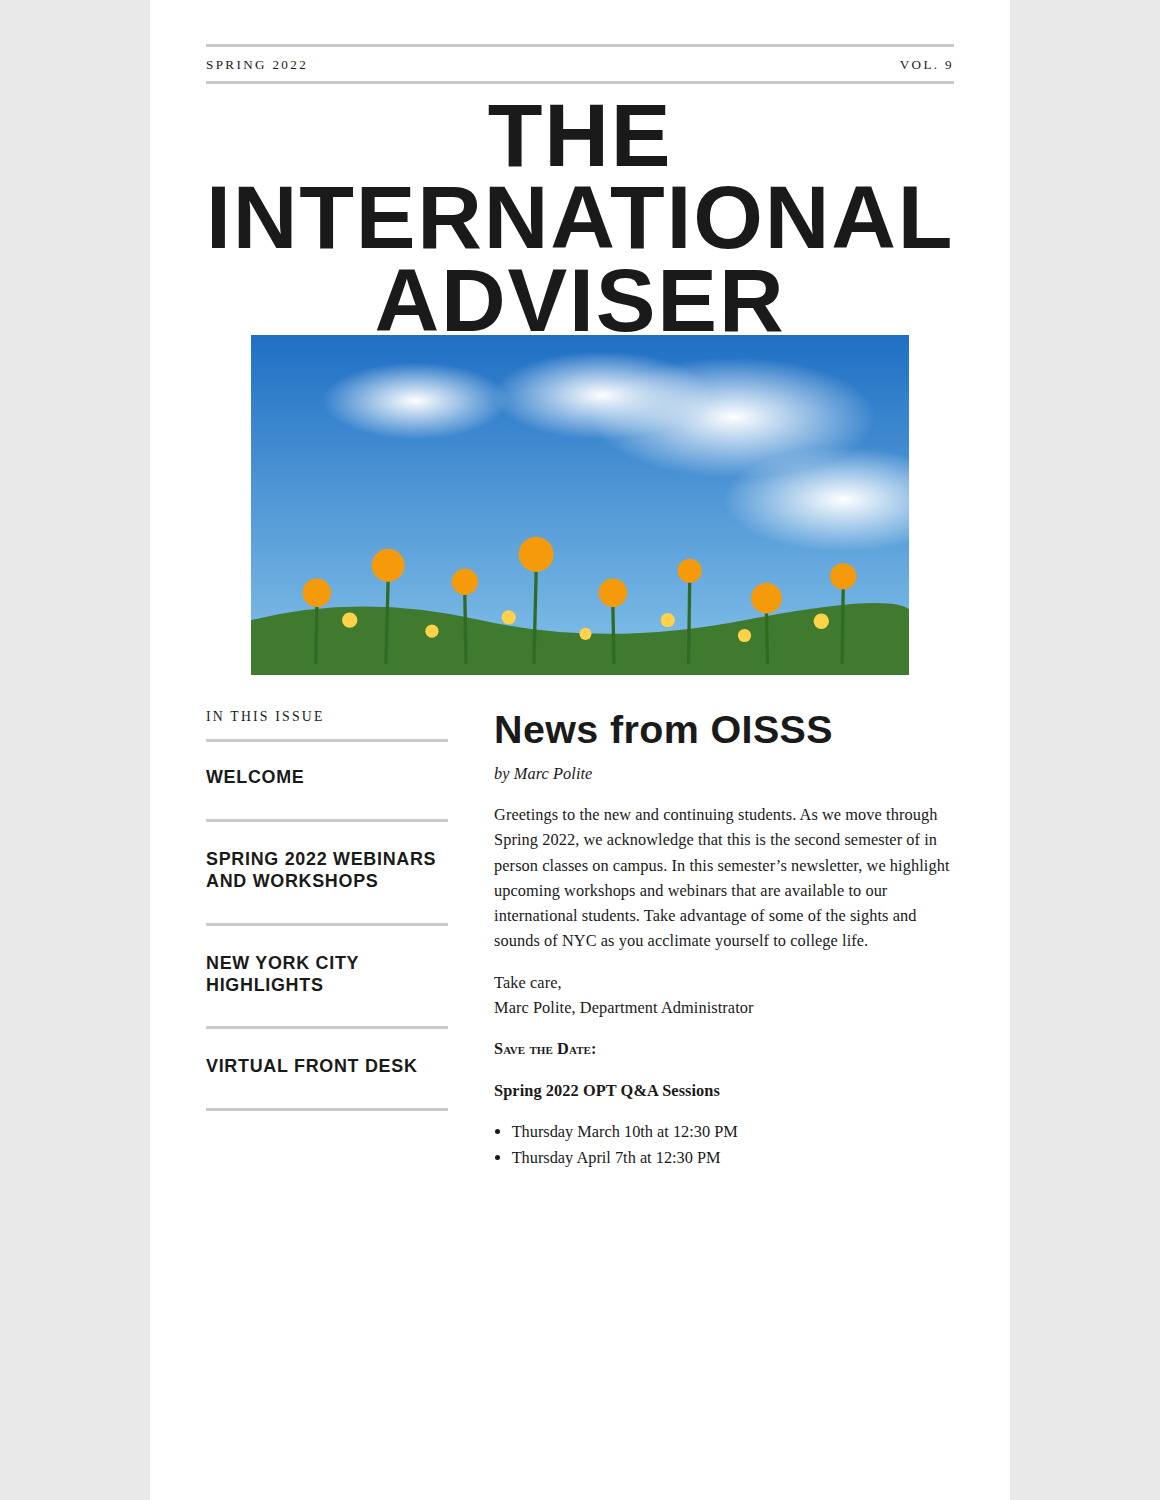Spring 2022 Vol. 9
The International
Adviser
In This Issue
Welcome
Spring 2022 Webinars and Workshops
New York City Highlights
Virtual Front Desk
News from OISSS
by Marc Polite
Greetings to the new and continuing students. As we move through Spring 2022, we acknowledge that this is the second semester of in person classes on campus. In this semester’s newsletter, we highlight upcoming workshops and webinars that are available to our international students. Take advantage of some of the sights and sounds of NYC as you acclimate yourself to college life.
Take care,
Marc Polite, Department Administrator
Save the Date:
Spring 2022 OPT Q&A Sessions
Thursday March 10th at 12:30 PM
Thursday April 7th at 12:30 PM